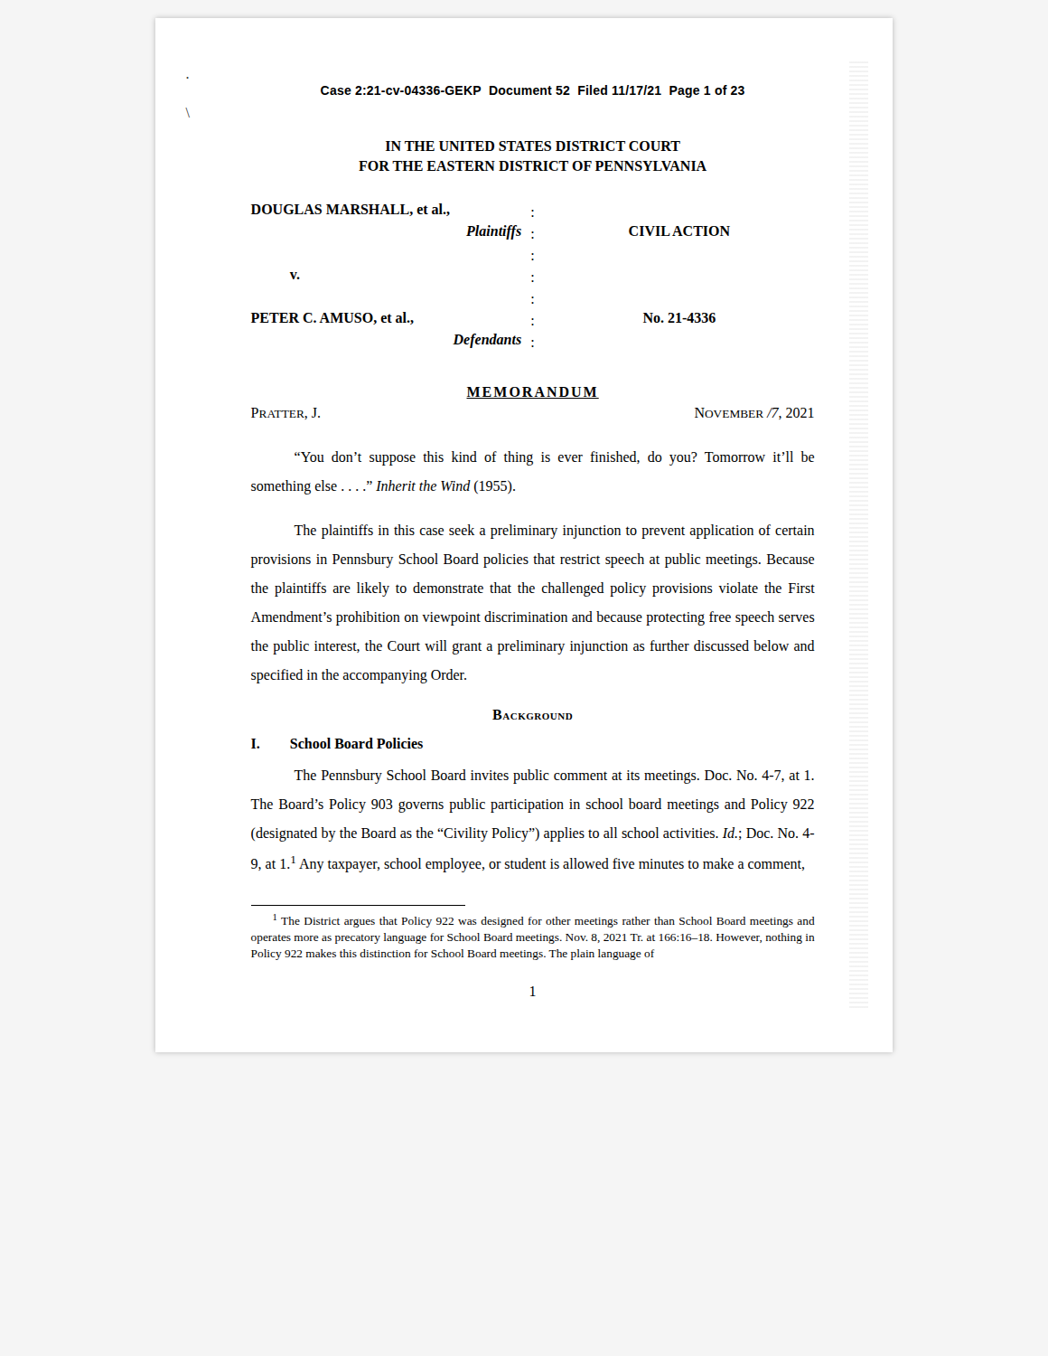.
\
Case 2:21-cv-04336-GEKP Document 52 Filed 11/17/21 Page 1 of 23
IN THE UNITED STATES DISTRICT COURT
FOR THE EASTERN DISTRICT OF PENNSYLVANIA
| DOUGLAS MARSHALL, et al., | : | |
| Plaintiffs | : | CIVIL ACTION |
| | : | |
| v. | : | |
| | : | |
| PETER C. AMUSO, et al., | : | No. 21-4336 |
| Defendants | : | |
MEMORANDUM
PRATTER, J. NOVEMBER /7, 2021
“You don’t suppose this kind of thing is ever finished, do you? Tomorrow it’ll be something else . . . .” Inherit the Wind (1955).
The plaintiffs in this case seek a preliminary injunction to prevent application of certain provisions in Pennsbury School Board policies that restrict speech at public meetings. Because the plaintiffs are likely to demonstrate that the challenged policy provisions violate the First Amendment’s prohibition on viewpoint discrimination and because protecting free speech serves the public interest, the Court will grant a preliminary injunction as further discussed below and specified in the accompanying Order.
Background
I. School Board Policies
The Pennsbury School Board invites public comment at its meetings. Doc. No. 4-7, at 1. The Board’s Policy 903 governs public participation in school board meetings and Policy 922 (designated by the Board as the “Civility Policy”) applies to all school activities. Id.; Doc. No. 4-9, at 1.1 Any taxpayer, school employee, or student is allowed five minutes to make a comment,
1 The District argues that Policy 922 was designed for other meetings rather than School Board meetings and operates more as precatory language for School Board meetings. Nov. 8, 2021 Tr. at 166:16–18. However, nothing in Policy 922 makes this distinction for School Board meetings. The plain language of
1